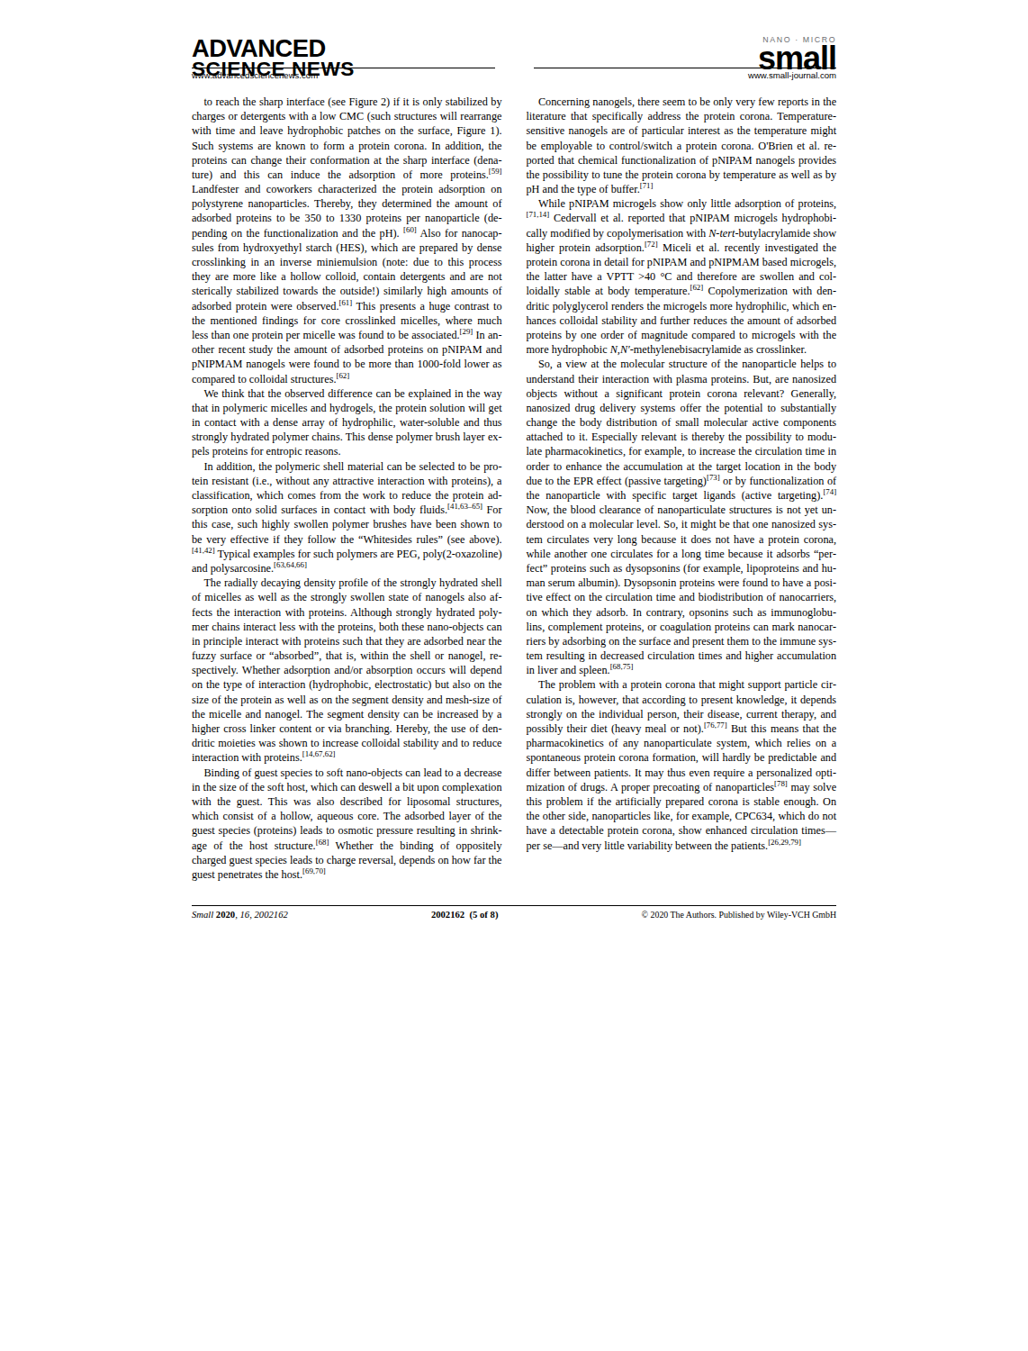ADVANCED SCIENCE NEWS
NANO · MICRO small
www.advancedsciencenews.com www.small-journal.com
to reach the sharp interface (see Figure 2) if it is only stabilized by charges or detergents with a low CMC (such structures will rearrange with time and leave hydrophobic patches on the surface, Figure 1). Such systems are known to form a protein corona. In addition, the proteins can change their conformation at the sharp interface (denature) and this can induce the adsorption of more proteins.[59] Landfester and coworkers characterized the protein adsorption on polystyrene nanoparticles. Thereby, they determined the amount of adsorbed proteins to be 350 to 1330 proteins per nanoparticle (depending on the functionalization and the pH). [60] Also for nanocapsules from hydroxyethyl starch (HES), which are prepared by dense crosslinking in an inverse miniemulsion (note: due to this process they are more like a hollow colloid, contain detergents and are not sterically stabilized towards the outside!) similarly high amounts of adsorbed protein were observed.[61] This presents a huge contrast to the mentioned findings for core crosslinked micelles, where much less than one protein per micelle was found to be associated.[29] In another recent study the amount of adsorbed proteins on pNIPAM and pNIPMAM nanogels were found to be more than 1000-fold lower as compared to colloidal structures.[62]
We think that the observed difference can be explained in the way that in polymeric micelles and hydrogels, the protein solution will get in contact with a dense array of hydrophilic, water-soluble and thus strongly hydrated polymer chains. This dense polymer brush layer expels proteins for entropic reasons.
In addition, the polymeric shell material can be selected to be protein resistant (i.e., without any attractive interaction with proteins), a classification, which comes from the work to reduce the protein adsorption onto solid surfaces in contact with body fluids.[41,63–65] For this case, such highly swollen polymer brushes have been shown to be very effective if they follow the “Whitesides rules” (see above).[41,42] Typical examples for such polymers are PEG, poly(2-oxazoline) and polysarcosine.[63,64,66]
The radially decaying density profile of the strongly hydrated shell of micelles as well as the strongly swollen state of nanogels also affects the interaction with proteins. Although strongly hydrated polymer chains interact less with the proteins, both these nano-objects can in principle interact with proteins such that they are adsorbed near the fuzzy surface or “absorbed”, that is, within the shell or nanogel, respectively. Whether adsorption and/or absorption occurs will depend on the type of interaction (hydrophobic, electrostatic) but also on the size of the protein as well as on the segment density and mesh-size of the micelle and nanogel. The segment density can be increased by a higher cross linker content or via branching. Hereby, the use of dendritic moieties was shown to increase colloidal stability and to reduce interaction with proteins.[14,67,62]
Binding of guest species to soft nano-objects can lead to a decrease in the size of the soft host, which can deswell a bit upon complexation with the guest. This was also described for liposomal structures, which consist of a hollow, aqueous core. The adsorbed layer of the guest species (proteins) leads to osmotic pressure resulting in shrinkage of the host structure.[68] Whether the binding of oppositely charged guest species leads to charge reversal, depends on how far the guest penetrates the host.[69,70]
Concerning nanogels, there seem to be only very few reports in the literature that specifically address the protein corona. Temperature-sensitive nanogels are of particular interest as the temperature might be employable to control/switch a protein corona. O'Brien et al. reported that chemical functionalization of pNIPAM nanogels provides the possibility to tune the protein corona by temperature as well as by pH and the type of buffer.[71]
While pNIPAM microgels show only little adsorption of proteins,[71,14] Cedervall et al. reported that pNIPAM microgels hydrophobically modified by copolymerisation with N-tert-butylacrylamide show higher protein adsorption.[72] Miceli et al. recently investigated the protein corona in detail for pNIPAM and pNIPMAM based microgels, the latter have a VPTT >40 °C and therefore are swollen and colloidally stable at body temperature.[62] Copolymerization with dendritic polyglycerol renders the microgels more hydrophilic, which enhances colloidal stability and further reduces the amount of adsorbed proteins by one order of magnitude compared to microgels with the more hydrophobic N,N′-methylenebisacrylamide as crosslinker.
So, a view at the molecular structure of the nanoparticle helps to understand their interaction with plasma proteins. But, are nanosized objects without a significant protein corona relevant? Generally, nanosized drug delivery systems offer the potential to substantially change the body distribution of small molecular active components attached to it. Especially relevant is thereby the possibility to modulate pharmacokinetics, for example, to increase the circulation time in order to enhance the accumulation at the target location in the body due to the EPR effect (passive targeting)[73] or by functionalization of the nanoparticle with specific target ligands (active targeting).[74] Now, the blood clearance of nanoparticulate structures is not yet understood on a molecular level. So, it might be that one nanosized system circulates very long because it does not have a protein corona, while another one circulates for a long time because it adsorbs “perfect” proteins such as dysopsonins (for example, lipoproteins and human serum albumin). Dysopsonin proteins were found to have a positive effect on the circulation time and biodistribution of nanocarriers, on which they adsorb. In contrary, opsonins such as immunoglobulins, complement proteins, or coagulation proteins can mark nanocarriers by adsorbing on the surface and present them to the immune system resulting in decreased circulation times and higher accumulation in liver and spleen.[68,75]
The problem with a protein corona that might support particle circulation is, however, that according to present knowledge, it depends strongly on the individual person, their disease, current therapy, and possibly their diet (heavy meal or not).[76,77] But this means that the pharmacokinetics of any nanoparticulate system, which relies on a spontaneous protein corona formation, will hardly be predictable and differ between patients. It may thus even require a personalized optimization of drugs. A proper precoating of nanoparticles[78] may solve this problem if the artificially prepared corona is stable enough. On the other side, nanoparticles like, for example, CPC634, which do not have a detectable protein corona, show enhanced circulation times—per se—and very little variability between the patients.[26,29,79]
Small 2020, 16, 2002162
2002162 (5 of 8)
© 2020 The Authors. Published by Wiley-VCH GmbH